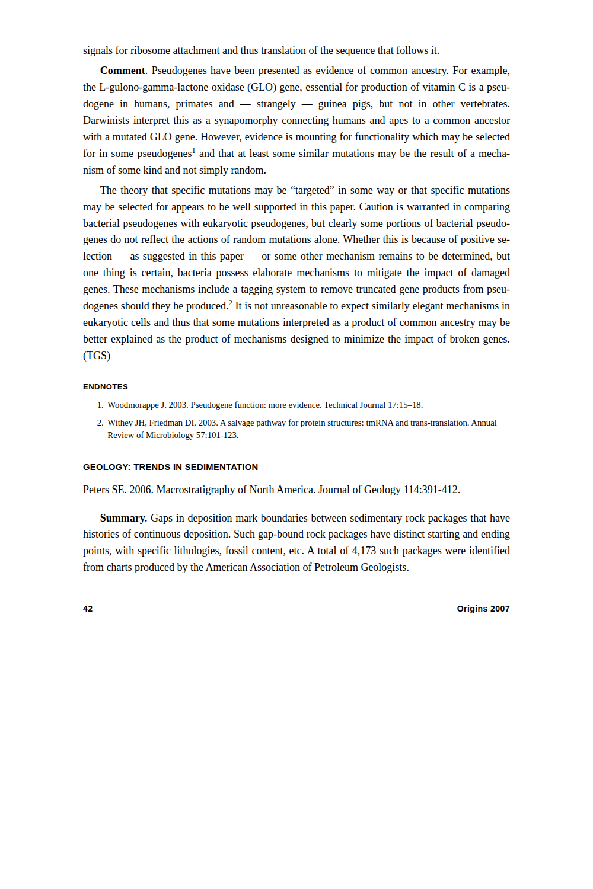signals for ribosome attachment and thus translation of the sequence that follows it.
Comment. Pseudogenes have been presented as evidence of common ancestry. For example, the L-gulono-gamma-lactone oxidase (GLO) gene, essential for production of vitamin C is a pseudogene in humans, primates and — strangely — guinea pigs, but not in other vertebrates. Darwinists interpret this as a synapomorphy connecting humans and apes to a common ancestor with a mutated GLO gene. However, evidence is mounting for functionality which may be selected for in some pseudogenes1 and that at least some similar mutations may be the result of a mechanism of some kind and not simply random.
The theory that specific mutations may be “targeted” in some way or that specific mutations may be selected for appears to be well supported in this paper. Caution is warranted in comparing bacterial pseudogenes with eukaryotic pseudogenes, but clearly some portions of bacterial pseudogenes do not reflect the actions of random mutations alone. Whether this is because of positive selection — as suggested in this paper — or some other mechanism remains to be determined, but one thing is certain, bacteria possess elaborate mechanisms to mitigate the impact of damaged genes. These mechanisms include a tagging system to remove truncated gene products from pseudogenes should they be produced.2 It is not unreasonable to expect similarly elegant mechanisms in eukaryotic cells and thus that some mutations interpreted as a product of common ancestry may be better explained as the product of mechanisms designed to minimize the impact of broken genes. (TGS)
Endnotes
Woodmorappe J. 2003. Pseudogene function: more evidence. Technical Journal 17:15–18.
Withey JH, Friedman DI. 2003. A salvage pathway for protein structures: tmRNA and trans-translation. Annual Review of Microbiology 57:101-123.
Geology: Trends in Sedimentation
Peters SE. 2006. Macrostratigraphy of North America. Journal of Geology 114:391-412.
Summary. Gaps in deposition mark boundaries between sedimentary rock packages that have histories of continuous deposition. Such gap-bound rock packages have distinct starting and ending points, with specific lithologies, fossil content, etc. A total of 4,173 such packages were identified from charts produced by the American Association of Petroleum Geologists.
42 Origins 2007